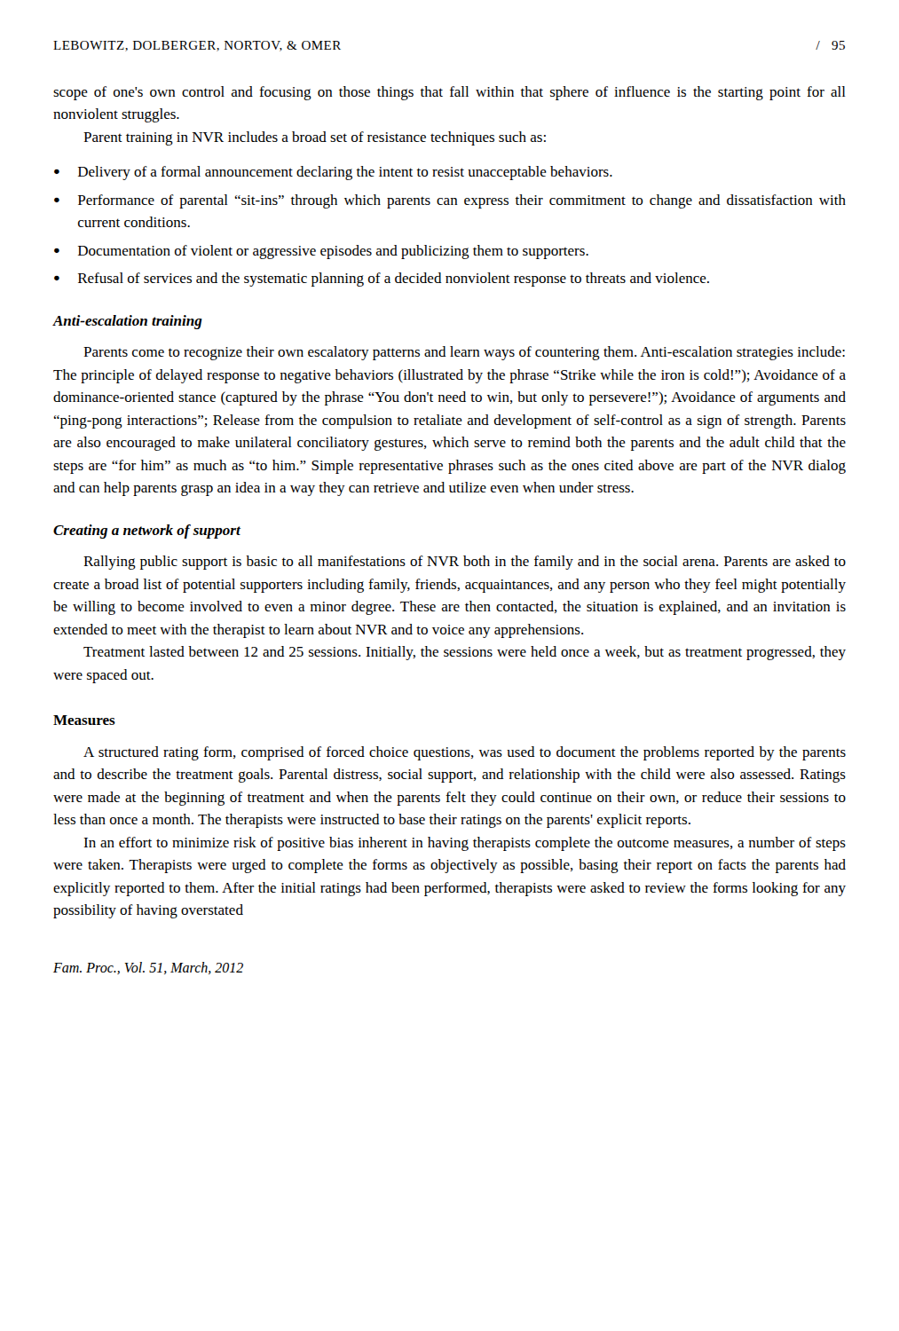Lebowitz, Dolberger, Nortov, & Omer / 95
scope of one's own control and focusing on those things that fall within that sphere of influence is the starting point for all nonviolent struggles.
Parent training in NVR includes a broad set of resistance techniques such as:
Delivery of a formal announcement declaring the intent to resist unacceptable behaviors.
Performance of parental “sit-ins” through which parents can express their commitment to change and dissatisfaction with current conditions.
Documentation of violent or aggressive episodes and publicizing them to supporters.
Refusal of services and the systematic planning of a decided nonviolent response to threats and violence.
Anti-escalation training
Parents come to recognize their own escalatory patterns and learn ways of countering them. Anti-escalation strategies include: The principle of delayed response to negative behaviors (illustrated by the phrase “Strike while the iron is cold!”); Avoidance of a dominance-oriented stance (captured by the phrase “You don't need to win, but only to persevere!”); Avoidance of arguments and “ping-pong interactions”; Release from the compulsion to retaliate and development of self-control as a sign of strength. Parents are also encouraged to make unilateral conciliatory gestures, which serve to remind both the parents and the adult child that the steps are “for him” as much as “to him.” Simple representative phrases such as the ones cited above are part of the NVR dialog and can help parents grasp an idea in a way they can retrieve and utilize even when under stress.
Creating a network of support
Rallying public support is basic to all manifestations of NVR both in the family and in the social arena. Parents are asked to create a broad list of potential supporters including family, friends, acquaintances, and any person who they feel might potentially be willing to become involved to even a minor degree. These are then contacted, the situation is explained, and an invitation is extended to meet with the therapist to learn about NVR and to voice any apprehensions.
Treatment lasted between 12 and 25 sessions. Initially, the sessions were held once a week, but as treatment progressed, they were spaced out.
Measures
A structured rating form, comprised of forced choice questions, was used to document the problems reported by the parents and to describe the treatment goals. Parental distress, social support, and relationship with the child were also assessed. Ratings were made at the beginning of treatment and when the parents felt they could continue on their own, or reduce their sessions to less than once a month. The therapists were instructed to base their ratings on the parents' explicit reports.
In an effort to minimize risk of positive bias inherent in having therapists complete the outcome measures, a number of steps were taken. Therapists were urged to complete the forms as objectively as possible, basing their report on facts the parents had explicitly reported to them. After the initial ratings had been performed, therapists were asked to review the forms looking for any possibility of having overstated
Fam. Proc., Vol. 51, March, 2012